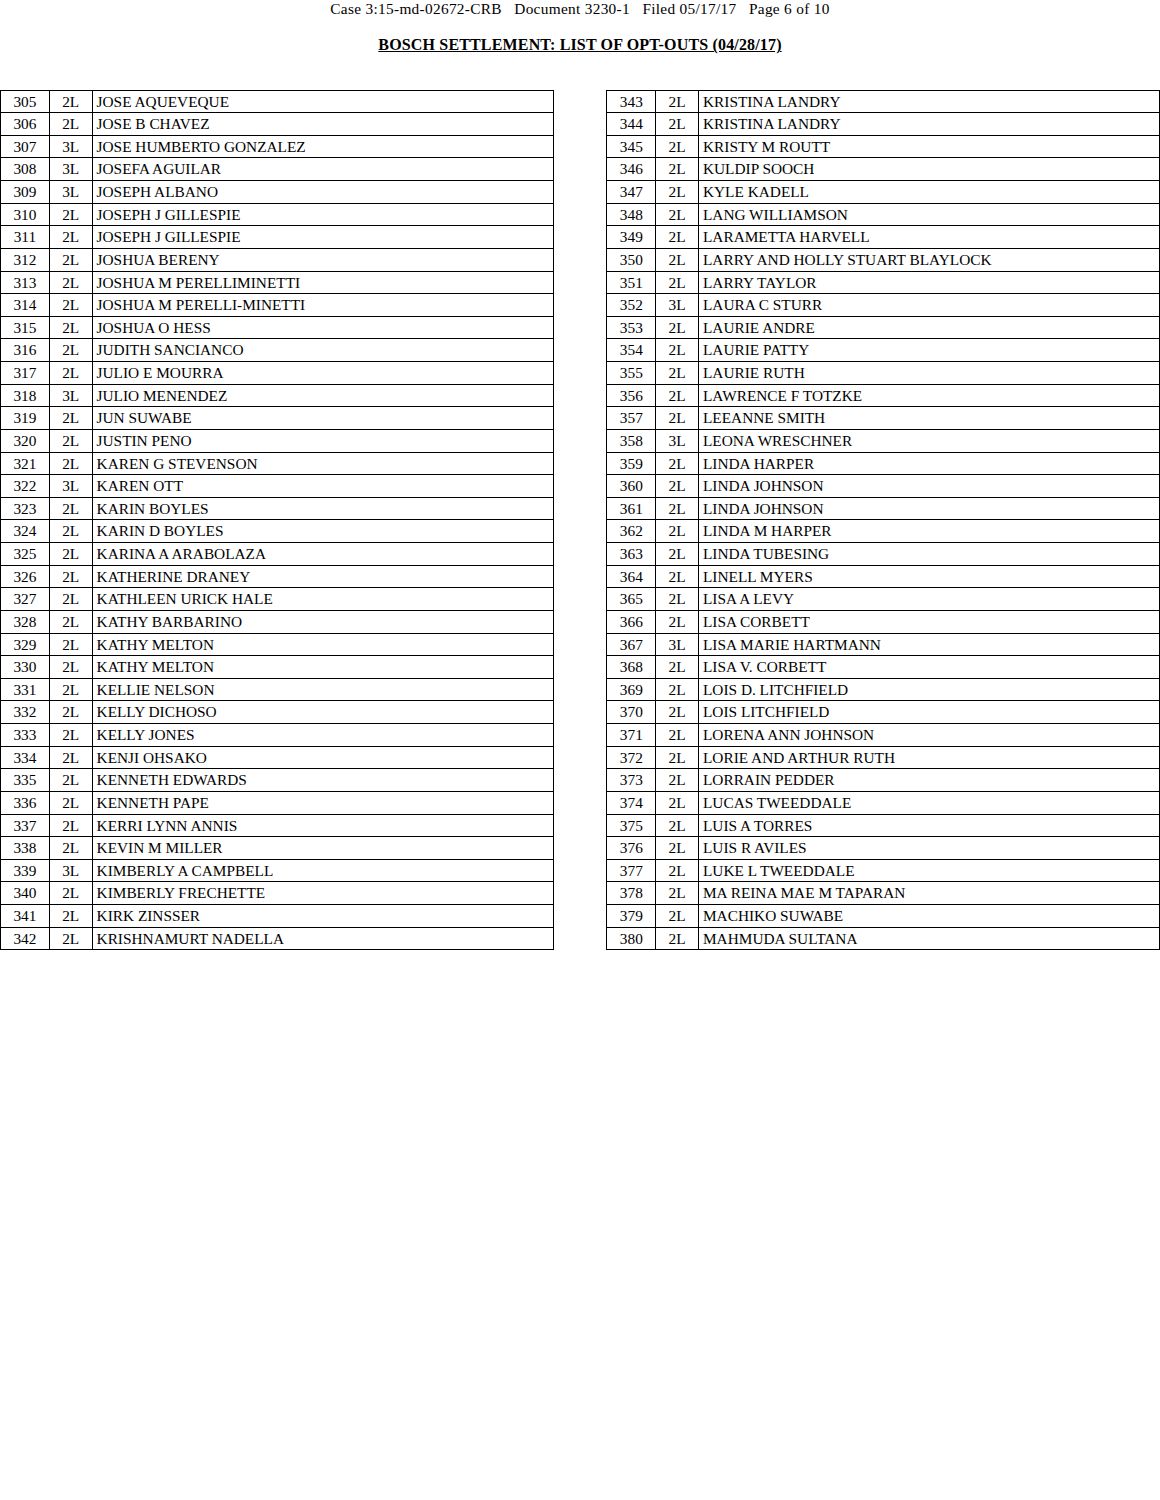Case 3:15-md-02672-CRB Document 3230-1 Filed 05/17/17 Page 6 of 10
BOSCH SETTLEMENT: LIST OF OPT-OUTS (04/28/17)
| 305 | 2L | JOSE AQUEVEQUE |
| 306 | 2L | JOSE B CHAVEZ |
| 307 | 3L | JOSE HUMBERTO GONZALEZ |
| 308 | 3L | JOSEFA AGUILAR |
| 309 | 3L | JOSEPH ALBANO |
| 310 | 2L | JOSEPH J GILLESPIE |
| 311 | 2L | JOSEPH J GILLESPIE |
| 312 | 2L | JOSHUA BERENY |
| 313 | 2L | JOSHUA M PERELLIMINETTI |
| 314 | 2L | JOSHUA M PERELLI-MINETTI |
| 315 | 2L | JOSHUA O HESS |
| 316 | 2L | JUDITH SANCIANCO |
| 317 | 2L | JULIO E MOURRA |
| 318 | 3L | JULIO MENENDEZ |
| 319 | 2L | JUN SUWABE |
| 320 | 2L | JUSTIN PENO |
| 321 | 2L | KAREN G STEVENSON |
| 322 | 3L | KAREN OTT |
| 323 | 2L | KARIN BOYLES |
| 324 | 2L | KARIN D BOYLES |
| 325 | 2L | KARINA A ARABOLAZA |
| 326 | 2L | KATHERINE DRANEY |
| 327 | 2L | KATHLEEN URICK HALE |
| 328 | 2L | KATHY BARBARINO |
| 329 | 2L | KATHY MELTON |
| 330 | 2L | KATHY MELTON |
| 331 | 2L | KELLIE NELSON |
| 332 | 2L | KELLY DICHOSO |
| 333 | 2L | KELLY JONES |
| 334 | 2L | KENJI OHSAKO |
| 335 | 2L | KENNETH EDWARDS |
| 336 | 2L | KENNETH PAPE |
| 337 | 2L | KERRI LYNN ANNIS |
| 338 | 2L | KEVIN M MILLER |
| 339 | 3L | KIMBERLY A CAMPBELL |
| 340 | 2L | KIMBERLY FRECHETTE |
| 341 | 2L | KIRK ZINSSER |
| 342 | 2L | KRISHNAMURT NADELLA |
| 343 | 2L | KRISTINA LANDRY |
| 344 | 2L | KRISTINA LANDRY |
| 345 | 2L | KRISTY M ROUTT |
| 346 | 2L | KULDIP SOOCH |
| 347 | 2L | KYLE KADELL |
| 348 | 2L | LANG WILLIAMSON |
| 349 | 2L | LARAMETTA HARVELL |
| 350 | 2L | LARRY AND HOLLY STUART BLAYLOCK |
| 351 | 2L | LARRY TAYLOR |
| 352 | 3L | LAURA C STURR |
| 353 | 2L | LAURIE ANDRE |
| 354 | 2L | LAURIE PATTY |
| 355 | 2L | LAURIE RUTH |
| 356 | 2L | LAWRENCE F TOTZKE |
| 357 | 2L | LEEANNE SMITH |
| 358 | 3L | LEONA WRESCHNER |
| 359 | 2L | LINDA HARPER |
| 360 | 2L | LINDA JOHNSON |
| 361 | 2L | LINDA JOHNSON |
| 362 | 2L | LINDA M HARPER |
| 363 | 2L | LINDA TUBESING |
| 364 | 2L | LINELL MYERS |
| 365 | 2L | LISA A LEVY |
| 366 | 2L | LISA CORBETT |
| 367 | 3L | LISA MARIE HARTMANN |
| 368 | 2L | LISA V. CORBETT |
| 369 | 2L | LOIS D. LITCHFIELD |
| 370 | 2L | LOIS LITCHFIELD |
| 371 | 2L | LORENA ANN JOHNSON |
| 372 | 2L | LORIE AND ARTHUR RUTH |
| 373 | 2L | LORRAIN PEDDER |
| 374 | 2L | LUCAS TWEEDDALE |
| 375 | 2L | LUIS A TORRES |
| 376 | 2L | LUIS R AVILES |
| 377 | 2L | LUKE L TWEEDDALE |
| 378 | 2L | MA REINA MAE M TAPARAN |
| 379 | 2L | MACHIKO SUWABE |
| 380 | 2L | MAHMUDA SULTANA |